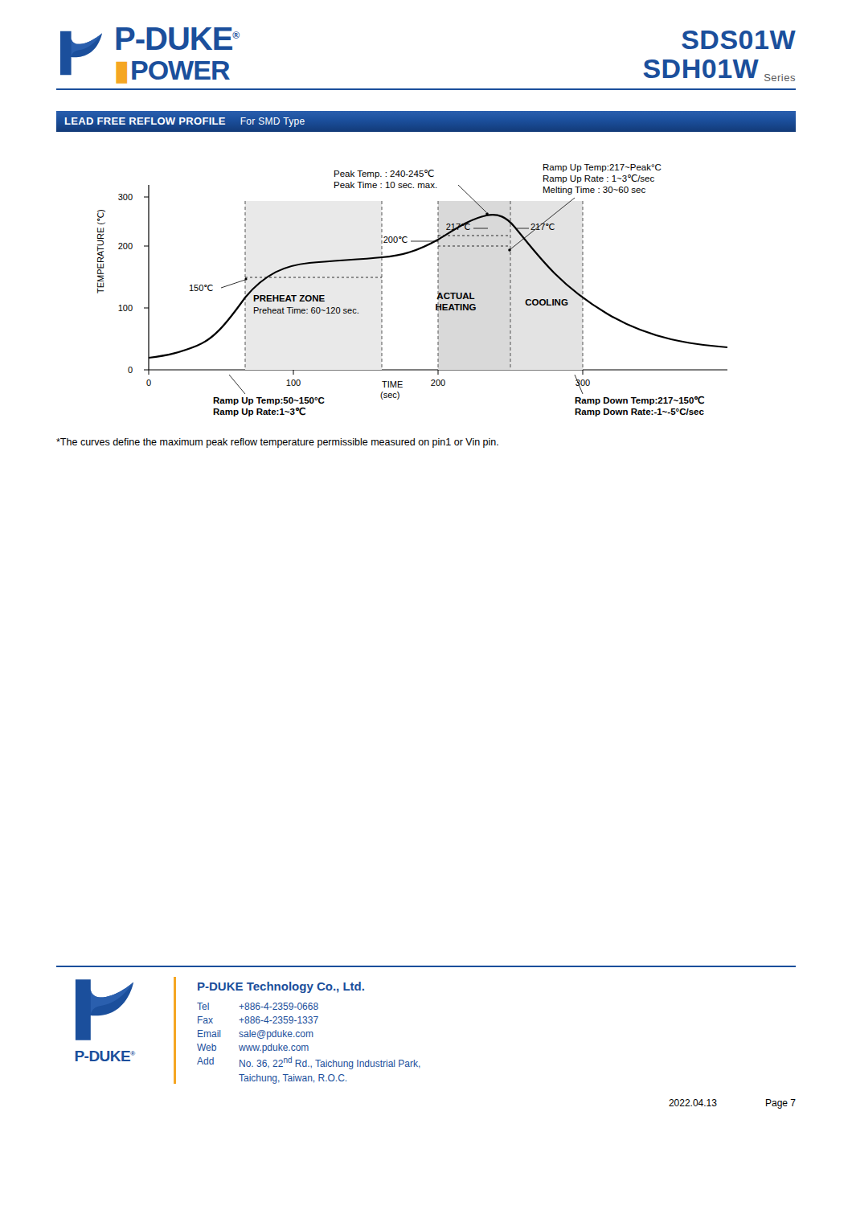P-DUKE® ▮POWER
SDS01W
SDH01WSeries
LEAD FREE REFLOW PROFILE For SMD Type
TEMPERATURE (℃) 0 100 200 300 0 100 200 300 TIME (sec) PREHEAT ZONE Preheat Time: 60~120 sec. ACTUAL HEATING COOLING 150℃ 200℃ 217℃ 217℃ Peak Temp. : 240-245℃ Peak Time : 10 sec. max. Ramp Up Temp:217~Peak°C Ramp Up Rate : 1~3℃/sec Melting Time : 30~60 sec Ramp Up Temp:50~150°C Ramp Up Rate:1~3℃ Ramp Down Temp:217~150℃ Ramp Down Rate:-1~-5°C/sec
*The curves define the maximum peak reflow temperature permissible measured on pin1 or Vin pin.
P-DUKE®
P-DUKE Technology Co., Ltd.
| Tel | +886-4-2359-0668 |
| Fax | +886-4-2359-1337 |
| Email | sale@pduke.com |
| Web | www.pduke.com |
| Add | No. 36, 22 nd Rd., Taichung Industrial Park, |
| | Taichung, Taiwan, R.O.C. |
2022.04.13 Page 7